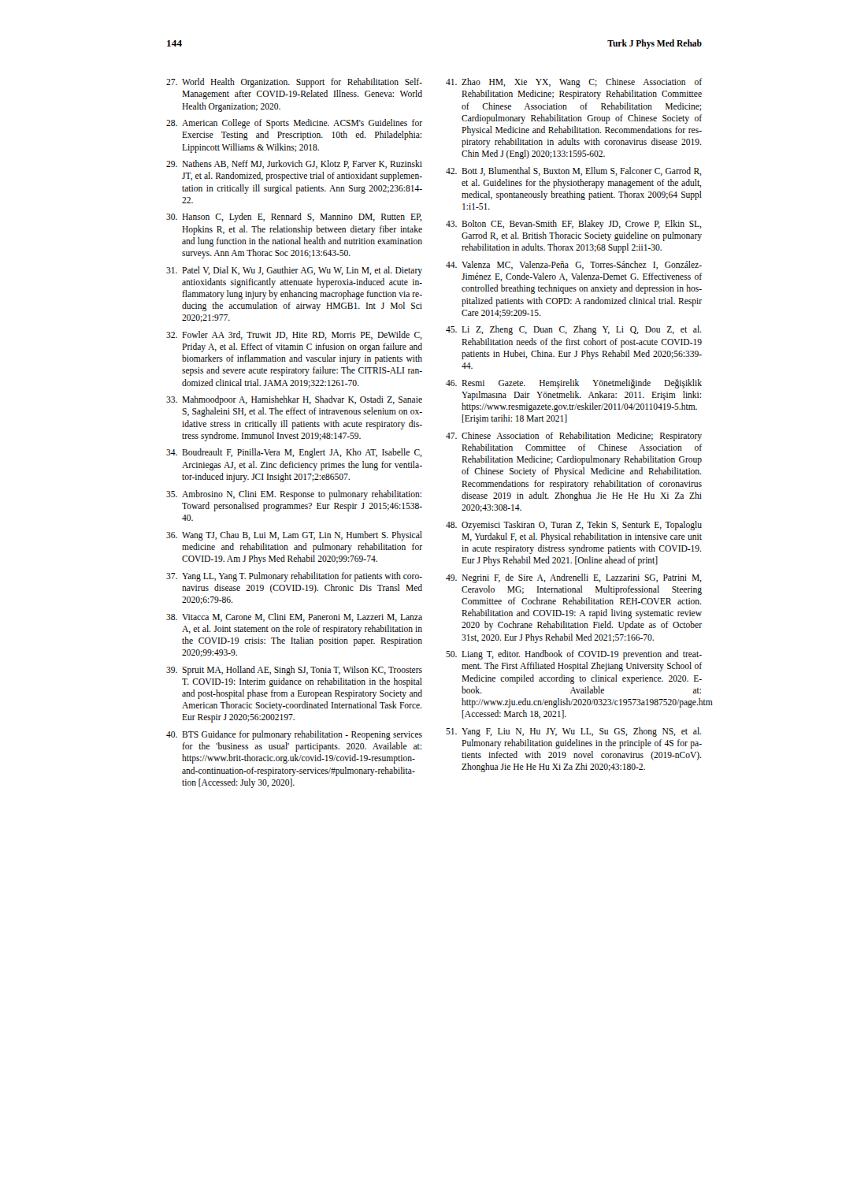144
Turk J Phys Med Rehab
World Health Organization. Support for Rehabilitation Self-Management after COVID-19-Related Illness. Geneva: World Health Organization; 2020.
American College of Sports Medicine. ACSM's Guidelines for Exercise Testing and Prescription. 10th ed. Philadelphia: Lippincott Williams & Wilkins; 2018.
Nathens AB, Neff MJ, Jurkovich GJ, Klotz P, Farver K, Ruzinski JT, et al. Randomized, prospective trial of antioxidant supplementation in critically ill surgical patients. Ann Surg 2002;236:814-22.
Hanson C, Lyden E, Rennard S, Mannino DM, Rutten EP, Hopkins R, et al. The relationship between dietary fiber intake and lung function in the national health and nutrition examination surveys. Ann Am Thorac Soc 2016;13:643-50.
Patel V, Dial K, Wu J, Gauthier AG, Wu W, Lin M, et al. Dietary antioxidants significantly attenuate hyperoxia-induced acute inflammatory lung injury by enhancing macrophage function via reducing the accumulation of airway HMGB1. Int J Mol Sci 2020;21:977.
Fowler AA 3rd, Truwit JD, Hite RD, Morris PE, DeWilde C, Priday A, et al. Effect of vitamin C infusion on organ failure and biomarkers of inflammation and vascular injury in patients with sepsis and severe acute respiratory failure: The CITRIS-ALI randomized clinical trial. JAMA 2019;322:1261-70.
Mahmoodpoor A, Hamishehkar H, Shadvar K, Ostadi Z, Sanaie S, Saghaleini SH, et al. The effect of intravenous selenium on oxidative stress in critically ill patients with acute respiratory distress syndrome. Immunol Invest 2019;48:147-59.
Boudreault F, Pinilla-Vera M, Englert JA, Kho AT, Isabelle C, Arciniegas AJ, et al. Zinc deficiency primes the lung for ventilator-induced injury. JCI Insight 2017;2:e86507.
Ambrosino N, Clini EM. Response to pulmonary rehabilitation: Toward personalised programmes? Eur Respir J 2015;46:1538-40.
Wang TJ, Chau B, Lui M, Lam GT, Lin N, Humbert S. Physical medicine and rehabilitation and pulmonary rehabilitation for COVID-19. Am J Phys Med Rehabil 2020;99:769-74.
Yang LL, Yang T. Pulmonary rehabilitation for patients with coronavirus disease 2019 (COVID-19). Chronic Dis Transl Med 2020;6:79-86.
Vitacca M, Carone M, Clini EM, Paneroni M, Lazzeri M, Lanza A, et al. Joint statement on the role of respiratory rehabilitation in the COVID-19 crisis: The Italian position paper. Respiration 2020;99:493-9.
Spruit MA, Holland AE, Singh SJ, Tonia T, Wilson KC, Troosters T. COVID-19: Interim guidance on rehabilitation in the hospital and post-hospital phase from a European Respiratory Society and American Thoracic Society-coordinated International Task Force. Eur Respir J 2020;56:2002197.
BTS Guidance for pulmonary rehabilitation - Reopening services for the 'business as usual' participants. 2020. Available at: https://www.brit-thoracic.org.uk/covid-19/covid-19-resumption-and-continuation-of-respiratory-services/#pulmonary-rehabilitation [Accessed: July 30, 2020].
Zhao HM, Xie YX, Wang C; Chinese Association of Rehabilitation Medicine; Respiratory Rehabilitation Committee of Chinese Association of Rehabilitation Medicine; Cardiopulmonary Rehabilitation Group of Chinese Society of Physical Medicine and Rehabilitation. Recommendations for respiratory rehabilitation in adults with coronavirus disease 2019. Chin Med J (Engl) 2020;133:1595-602.
Bott J, Blumenthal S, Buxton M, Ellum S, Falconer C, Garrod R, et al. Guidelines for the physiotherapy management of the adult, medical, spontaneously breathing patient. Thorax 2009;64 Suppl 1:i1-51.
Bolton CE, Bevan-Smith EF, Blakey JD, Crowe P, Elkin SL, Garrod R, et al. British Thoracic Society guideline on pulmonary rehabilitation in adults. Thorax 2013;68 Suppl 2:ii1-30.
Valenza MC, Valenza-Peña G, Torres-Sánchez I, González-Jiménez E, Conde-Valero A, Valenza-Demet G. Effectiveness of controlled breathing techniques on anxiety and depression in hospitalized patients with COPD: A randomized clinical trial. Respir Care 2014;59:209-15.
Li Z, Zheng C, Duan C, Zhang Y, Li Q, Dou Z, et al. Rehabilitation needs of the first cohort of post-acute COVID-19 patients in Hubei, China. Eur J Phys Rehabil Med 2020;56:339-44.
Resmi Gazete. Hemşirelik Yönetmeliğinde Değişiklik Yapılmasına Dair Yönetmelik. Ankara: 2011. Erişim linki: https://www.resmigazete.gov.tr/eskiler/2011/04/20110419-5.htm. [Erişim tarihi: 18 Mart 2021]
Chinese Association of Rehabilitation Medicine; Respiratory Rehabilitation Committee of Chinese Association of Rehabilitation Medicine; Cardiopulmonary Rehabilitation Group of Chinese Society of Physical Medicine and Rehabilitation. Recommendations for respiratory rehabilitation of coronavirus disease 2019 in adult. Zhonghua Jie He He Hu Xi Za Zhi 2020;43:308-14.
Ozyemisci Taskiran O, Turan Z, Tekin S, Senturk E, Topaloglu M, Yurdakul F, et al. Physical rehabilitation in intensive care unit in acute respiratory distress syndrome patients with COVID-19. Eur J Phys Rehabil Med 2021. [Online ahead of print]
Negrini F, de Sire A, Andrenelli E, Lazzarini SG, Patrini M, Ceravolo MG; International Multiprofessional Steering Committee of Cochrane Rehabilitation REH-COVER action. Rehabilitation and COVID-19: A rapid living systematic review 2020 by Cochrane Rehabilitation Field. Update as of October 31st, 2020. Eur J Phys Rehabil Med 2021;57:166-70.
Liang T, editor. Handbook of COVID-19 prevention and treatment. The First Affiliated Hospital Zhejiang University School of Medicine compiled according to clinical experience. 2020. E-book. Available at: http://www.zju.edu.cn/english/2020/0323/c19573a1987520/page.htm [Accessed: March 18, 2021].
Yang F, Liu N, Hu JY, Wu LL, Su GS, Zhong NS, et al. Pulmonary rehabilitation guidelines in the principle of 4S for patients infected with 2019 novel coronavirus (2019-nCoV). Zhonghua Jie He He Hu Xi Za Zhi 2020;43:180-2.